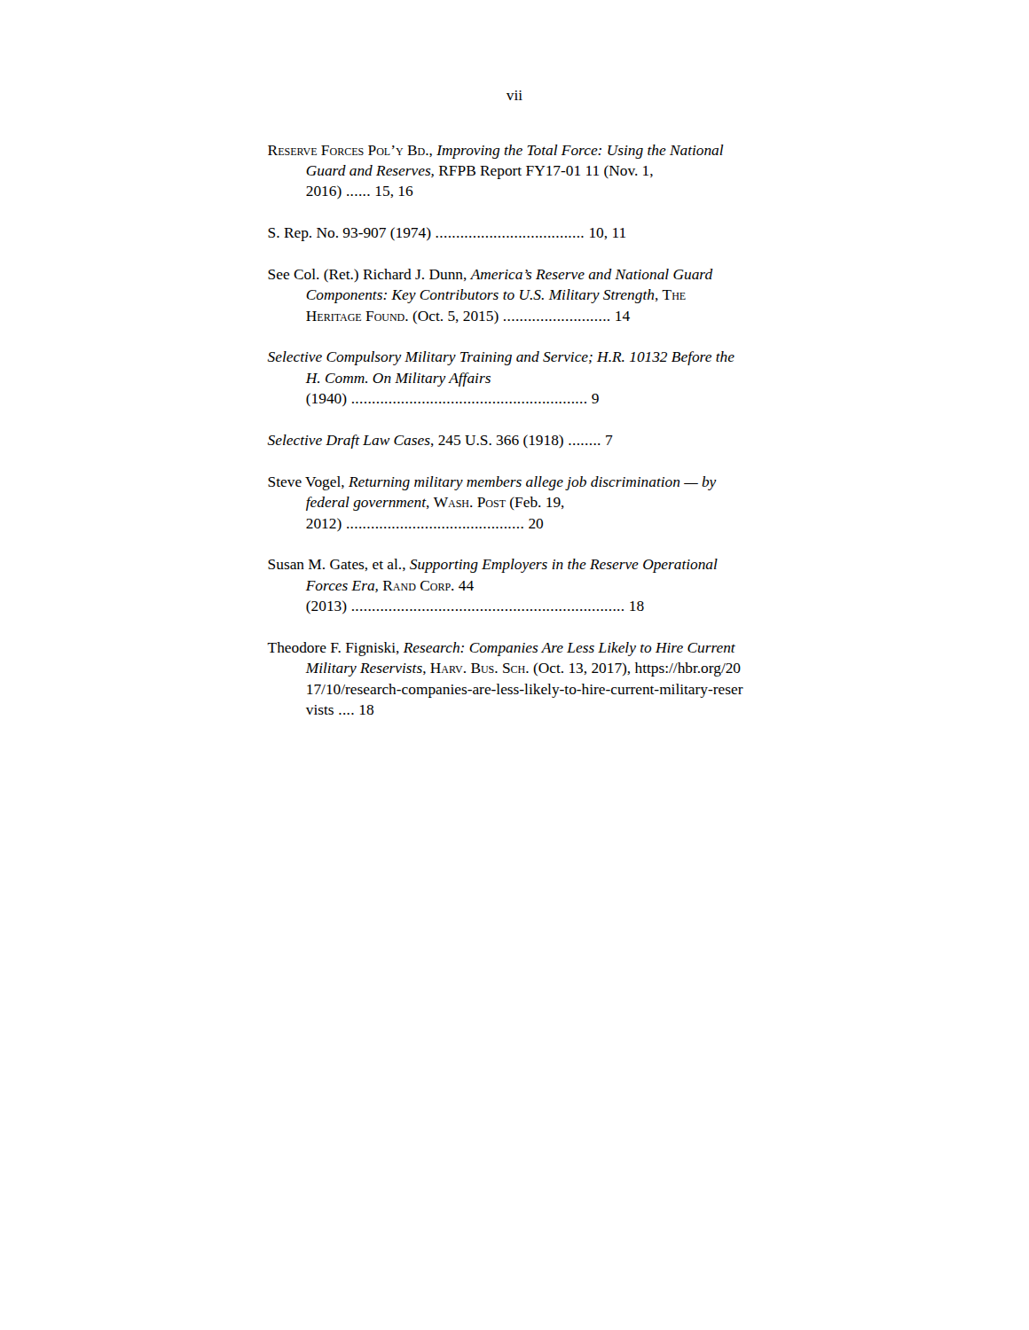vii
Reserve Forces Pol’y Bd., Improving the Total Force: Using the National Guard and Reserves, RFPB Report FY17-01 11 (Nov. 1, 2016) ...... 15, 16
S. Rep. No. 93-907 (1974) .................................... 10, 11
See Col. (Ret.) Richard J. Dunn, America’s Reserve and National Guard Components: Key Contributors to U.S. Military Strength, The Heritage Found. (Oct. 5, 2015) .......................... 14
Selective Compulsory Military Training and Service; H.R. 10132 Before the H. Comm. On Military Affairs (1940) ......................................................... 9
Selective Draft Law Cases, 245 U.S. 366 (1918) ........ 7
Steve Vogel, Returning military members allege job discrimination — by federal government, Wash. Post (Feb. 19, 2012) ........................................... 20
Susan M. Gates, et al., Supporting Employers in the Reserve Operational Forces Era, Rand Corp. 44 (2013) .................................................................. 18
Theodore F. Figniski, Research: Companies Are Less Likely to Hire Current Military Reservists, Harv. Bus. Sch. (Oct. 13, 2017), https://hbr.org/2017/10/research-companies-are-less-likely-to-hire-current-military-reservists .... 18